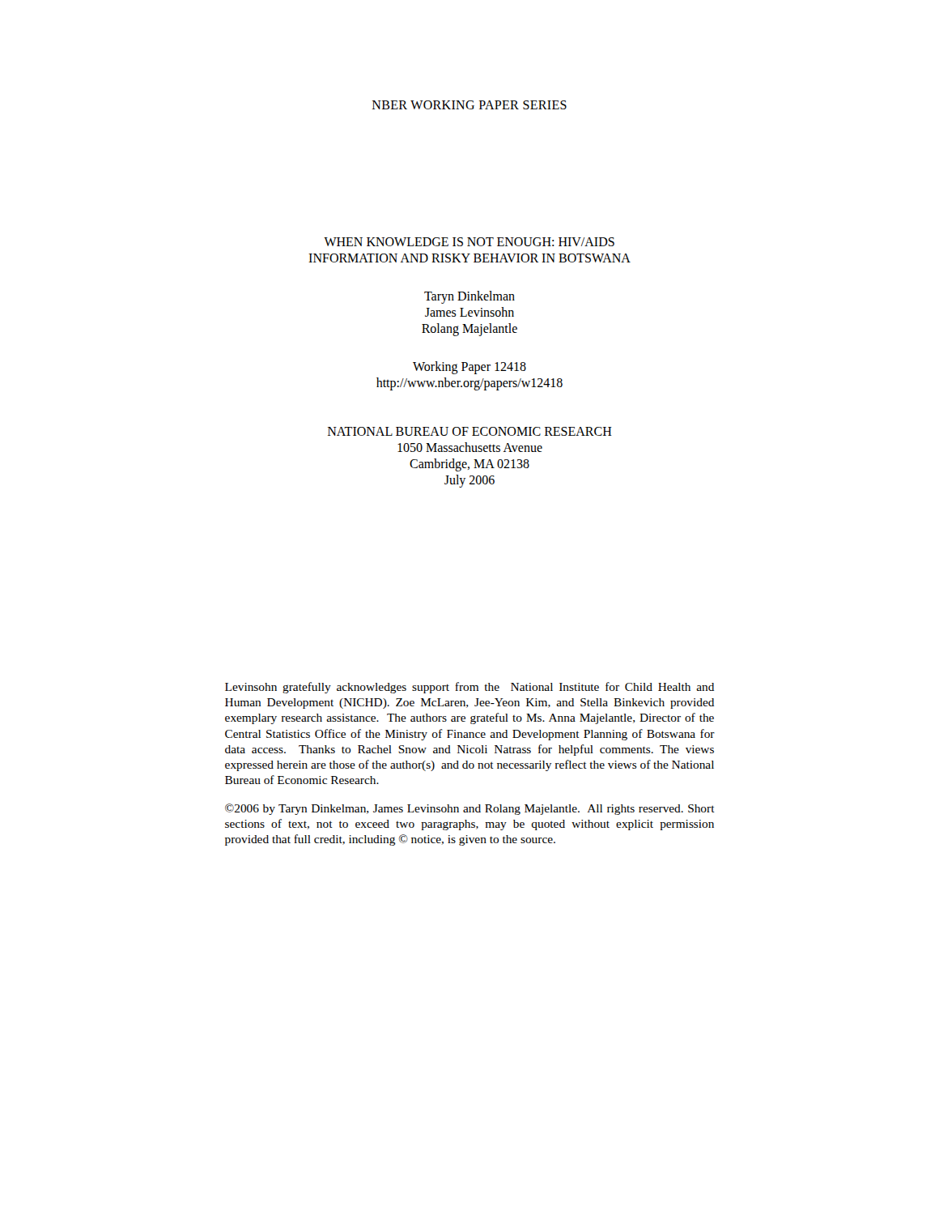NBER WORKING PAPER SERIES
WHEN KNOWLEDGE IS NOT ENOUGH: HIV/AIDS
INFORMATION AND RISKY BEHAVIOR IN BOTSWANA
Taryn Dinkelman
James Levinsohn
Rolang Majelantle
Working Paper 12418
http://www.nber.org/papers/w12418
NATIONAL BUREAU OF ECONOMIC RESEARCH
1050 Massachusetts Avenue
Cambridge, MA 02138
July 2006
Levinsohn gratefully acknowledges support from the National Institute for Child Health and Human Development (NICHD). Zoe McLaren, Jee-Yeon Kim, and Stella Binkevich provided exemplary research assistance. The authors are grateful to Ms. Anna Majelantle, Director of the Central Statistics Office of the Ministry of Finance and Development Planning of Botswana for data access. Thanks to Rachel Snow and Nicoli Natrass for helpful comments. The views expressed herein are those of the author(s) and do not necessarily reflect the views of the National Bureau of Economic Research.
©2006 by Taryn Dinkelman, James Levinsohn and Rolang Majelantle. All rights reserved. Short sections of text, not to exceed two paragraphs, may be quoted without explicit permission provided that full credit, including © notice, is given to the source.